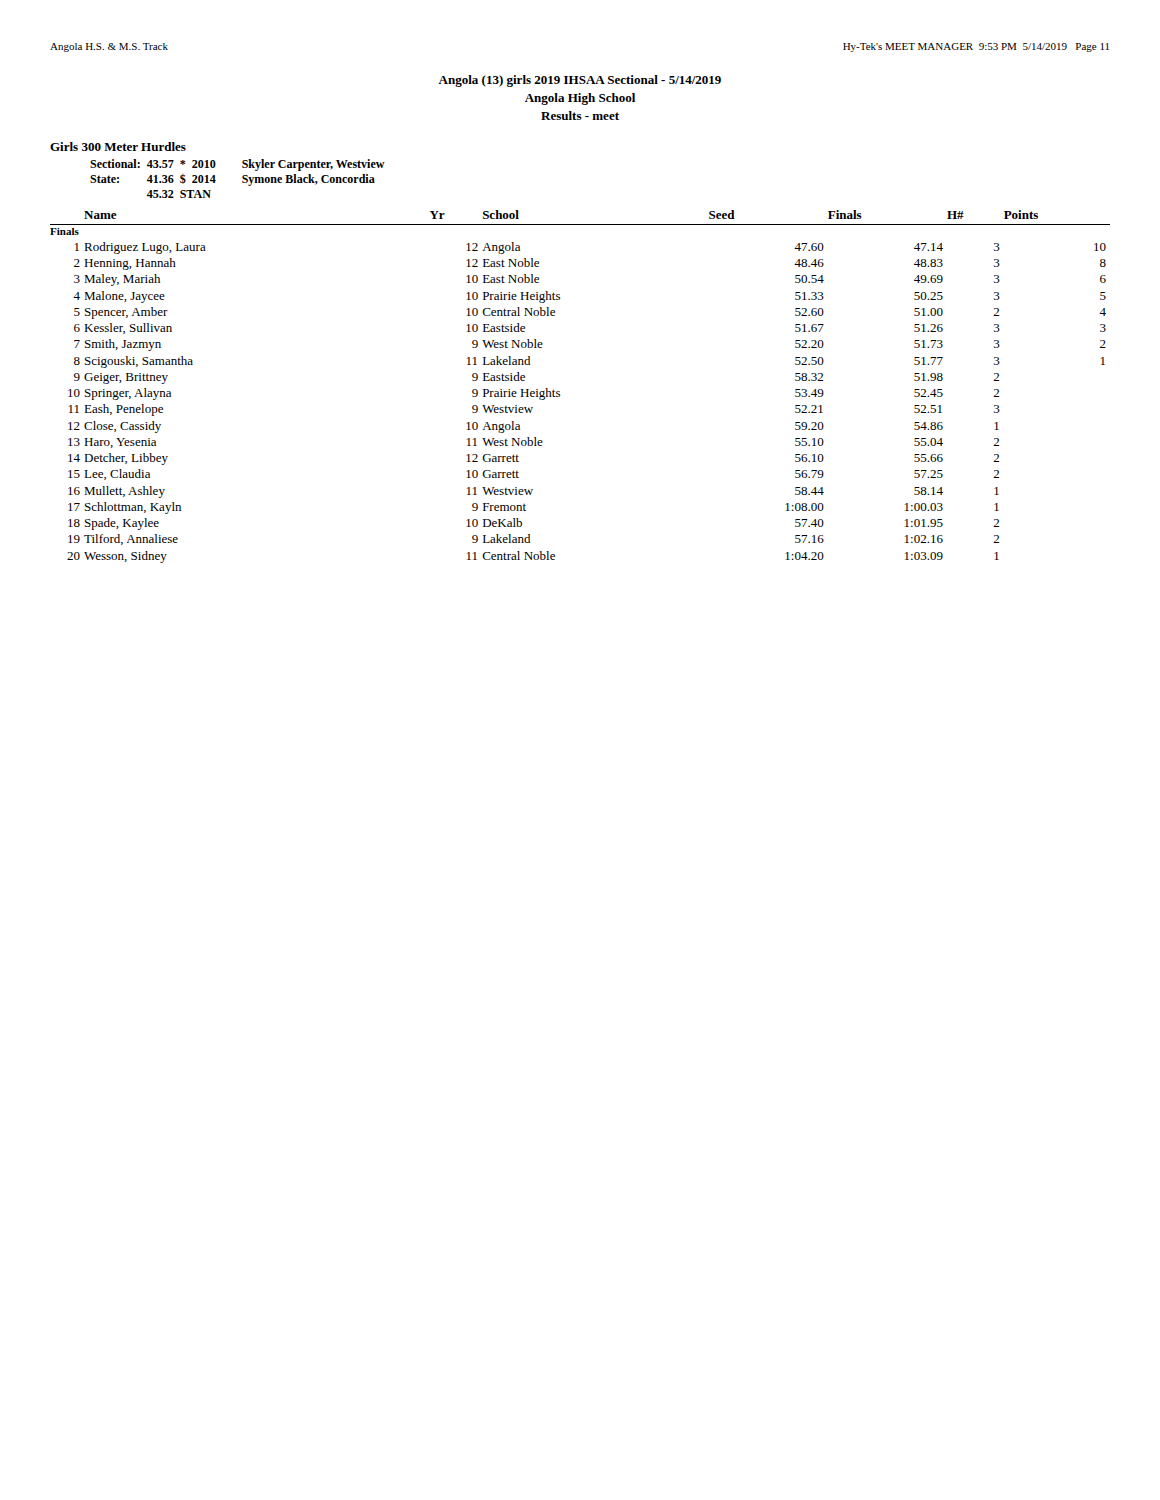Angola H.S. & M.S. Track
Hy-Tek's MEET MANAGER 9:53 PM 5/14/2019 Page 11
Angola (13) girls 2019 IHSAA Sectional - 5/14/2019
Angola High School
Results - meet
Girls 300 Meter Hurdles
| Sectional: | 43.57 | * | 2010 | Skyler Carpenter, Westview |
| State: | 41.36 | $ | 2014 | Symone Black, Concordia |
| | 45.32 | STAN |
| | Name | Yr | School | Seed | Finals | H# | Points |
| --- | --- | --- | --- | --- | --- | --- | --- |
| Finals |
| 1 | Rodriguez Lugo, Laura | 12 | Angola | 47.60 | 47.14 | 3 | 10 |
| 2 | Henning, Hannah | 12 | East Noble | 48.46 | 48.83 | 3 | 8 |
| 3 | Maley, Mariah | 10 | East Noble | 50.54 | 49.69 | 3 | 6 |
| 4 | Malone, Jaycee | 10 | Prairie Heights | 51.33 | 50.25 | 3 | 5 |
| 5 | Spencer, Amber | 10 | Central Noble | 52.60 | 51.00 | 2 | 4 |
| 6 | Kessler, Sullivan | 10 | Eastside | 51.67 | 51.26 | 3 | 3 |
| 7 | Smith, Jazmyn | 9 | West Noble | 52.20 | 51.73 | 3 | 2 |
| 8 | Scigouski, Samantha | 11 | Lakeland | 52.50 | 51.77 | 3 | 1 |
| 9 | Geiger, Brittney | 9 | Eastside | 58.32 | 51.98 | 2 | |
| 10 | Springer, Alayna | 9 | Prairie Heights | 53.49 | 52.45 | 2 | |
| 11 | Eash, Penelope | 9 | Westview | 52.21 | 52.51 | 3 | |
| 12 | Close, Cassidy | 10 | Angola | 59.20 | 54.86 | 1 | |
| 13 | Haro, Yesenia | 11 | West Noble | 55.10 | 55.04 | 2 | |
| 14 | Detcher, Libbey | 12 | Garrett | 56.10 | 55.66 | 2 | |
| 15 | Lee, Claudia | 10 | Garrett | 56.79 | 57.25 | 2 | |
| 16 | Mullett, Ashley | 11 | Westview | 58.44 | 58.14 | 1 | |
| 17 | Schlottman, Kayln | 9 | Fremont | 1:08.00 | 1:00.03 | 1 | |
| 18 | Spade, Kaylee | 10 | DeKalb | 57.40 | 1:01.95 | 2 | |
| 19 | Tilford, Annaliese | 9 | Lakeland | 57.16 | 1:02.16 | 2 | |
| 20 | Wesson, Sidney | 11 | Central Noble | 1:04.20 | 1:03.09 | 1 | |